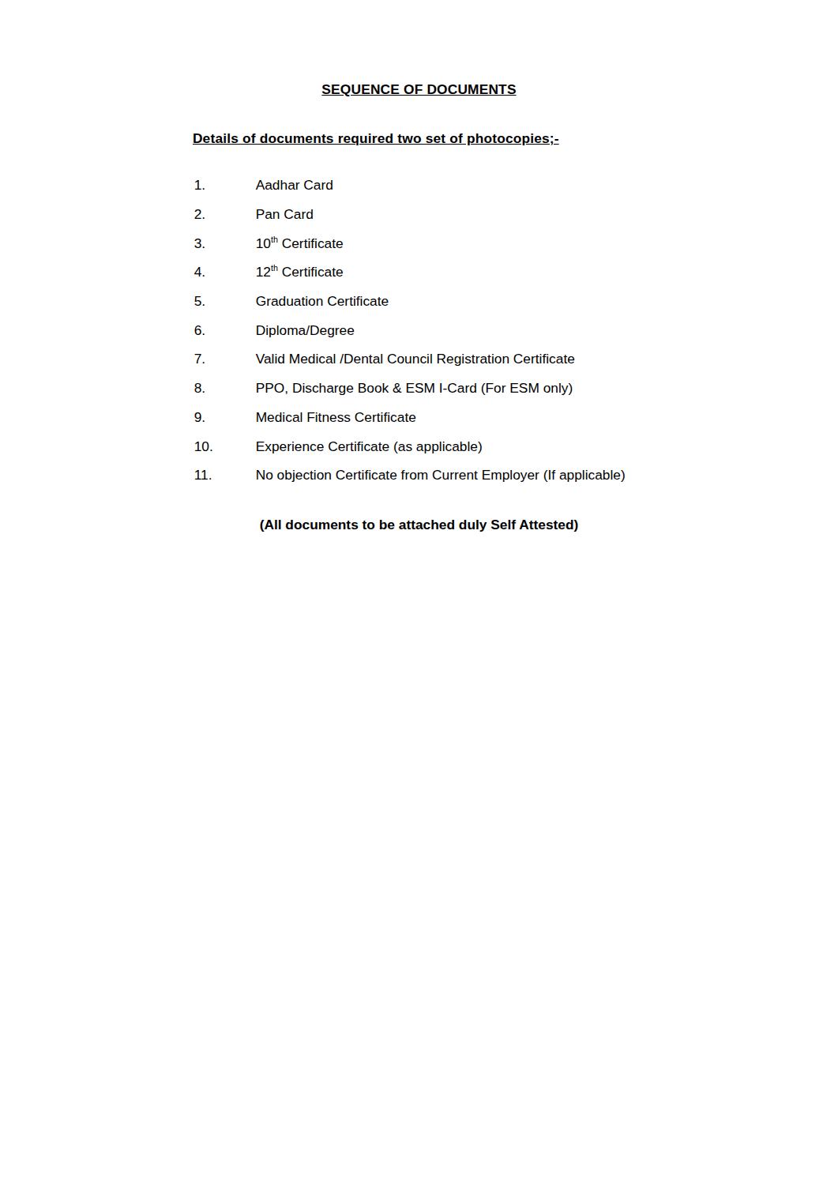SEQUENCE OF DOCUMENTS
Details of documents required two set of photocopies;-
1. Aadhar Card
2. Pan Card
3. 10th Certificate
4. 12th Certificate
5. Graduation Certificate
6. Diploma/Degree
7. Valid Medical /Dental Council Registration Certificate
8. PPO, Discharge Book & ESM I-Card (For ESM only)
9. Medical Fitness Certificate
10. Experience Certificate (as applicable)
11. No objection Certificate from Current Employer (If applicable)
(All documents to be attached duly Self Attested)